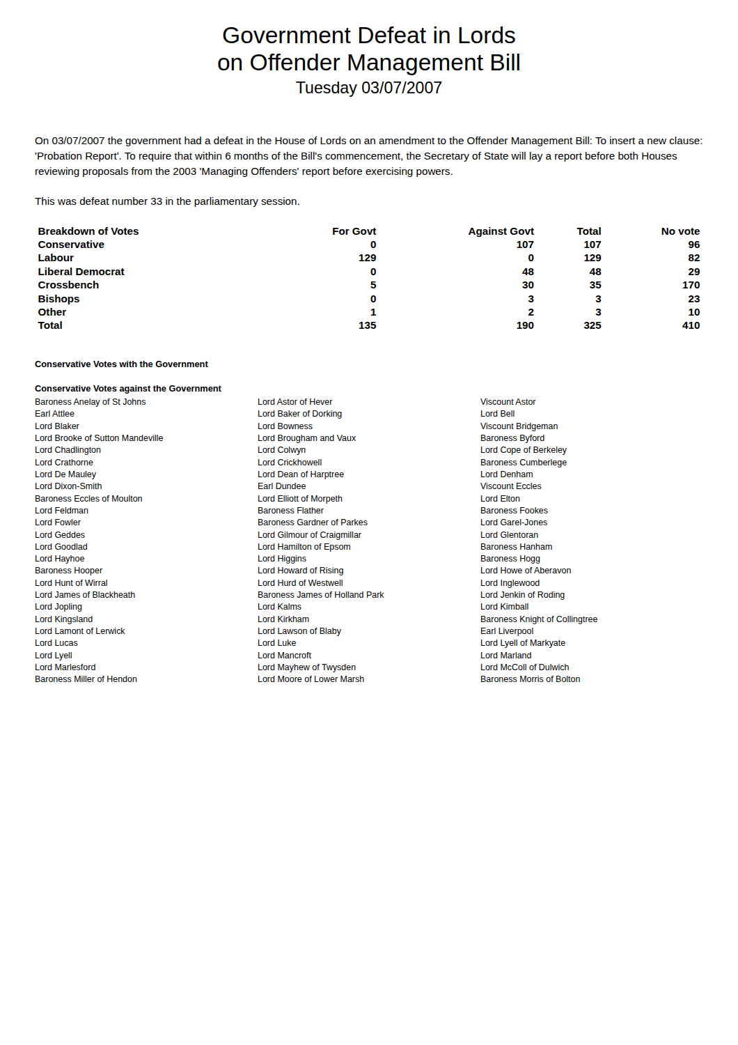Government Defeat in Lords
on Offender Management Bill
Tuesday 03/07/2007
On 03/07/2007 the government had a defeat in the House of Lords on an amendment to the Offender Management Bill: To insert a new clause: 'Probation Report'. To require that within 6 months of the Bill's commencement, the Secretary of State will lay a report before both Houses reviewing proposals from the 2003 'Managing Offenders' report before exercising powers.
This was defeat number 33 in the parliamentary session.
| Breakdown of Votes | For Govt | Against Govt | Total | No vote |
| --- | --- | --- | --- | --- |
| Conservative | 0 | 107 | 107 | 96 |
| Labour | 129 | 0 | 129 | 82 |
| Liberal Democrat | 0 | 48 | 48 | 29 |
| Crossbench | 5 | 30 | 35 | 170 |
| Bishops | 0 | 3 | 3 | 23 |
| Other | 1 | 2 | 3 | 10 |
| Total | 135 | 190 | 325 | 410 |
Conservative Votes with the Government
Conservative Votes against the Government
| Baroness Anelay of St Johns | Lord Astor of Hever | Viscount Astor |
| Earl Attlee | Lord Baker of Dorking | Lord Bell |
| Lord Blaker | Lord Bowness | Viscount Bridgeman |
| Lord Brooke of Sutton Mandeville | Lord Brougham and Vaux | Baroness Byford |
| Lord Chadlington | Lord Colwyn | Lord Cope of Berkeley |
| Lord Crathorne | Lord Crickhowell | Baroness Cumberlege |
| Lord De Mauley | Lord Dean of Harptree | Lord Denham |
| Lord Dixon-Smith | Earl Dundee | Viscount Eccles |
| Baroness Eccles of Moulton | Lord Elliott of Morpeth | Lord Elton |
| Lord Feldman | Baroness Flather | Baroness Fookes |
| Lord Fowler | Baroness Gardner of Parkes | Lord Garel-Jones |
| Lord Geddes | Lord Gilmour of Craigmillar | Lord Glentoran |
| Lord Goodlad | Lord Hamilton of Epsom | Baroness Hanham |
| Lord Hayhoe | Lord Higgins | Baroness Hogg |
| Baroness Hooper | Lord Howard of Rising | Lord Howe of Aberavon |
| Lord Hunt of Wirral | Lord Hurd of Westwell | Lord Inglewood |
| Lord James of Blackheath | Baroness James of Holland Park | Lord Jenkin of Roding |
| Lord Jopling | Lord Kalms | Lord Kimball |
| Lord Kingsland | Lord Kirkham | Baroness Knight of Collingtree |
| Lord Lamont of Lerwick | Lord Lawson of Blaby | Earl Liverpool |
| Lord Lucas | Lord Luke | Lord Lyell of Markyate |
| Lord Lyell | Lord Mancroft | Lord Marland |
| Lord Marlesford | Lord Mayhew of Twysden | Lord McColl of Dulwich |
| Baroness Miller of Hendon | Lord Moore of Lower Marsh | Baroness Morris of Bolton |